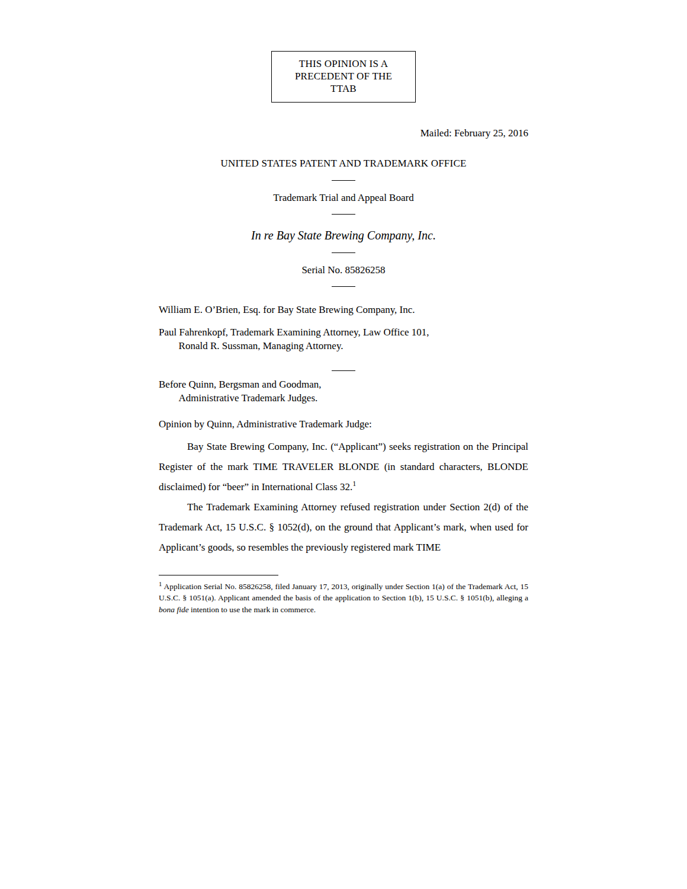THIS OPINION IS A
PRECEDENT OF THE
TTAB
Mailed: February 25, 2016
UNITED STATES PATENT AND TRADEMARK OFFICE
Trademark Trial and Appeal Board
In re Bay State Brewing Company, Inc.
Serial No. 85826258
William E. O’Brien, Esq. for Bay State Brewing Company, Inc.
Paul Fahrenkopf, Trademark Examining Attorney, Law Office 101,Ronald R. Sussman, Managing Attorney.
Before Quinn, Bergsman and Goodman,Administrative Trademark Judges.
Opinion by Quinn, Administrative Trademark Judge:
Bay State Brewing Company, Inc. (“Applicant”) seeks registration on the Principal Register of the mark TIME TRAVELER BLONDE (in standard characters, BLONDE disclaimed) for “beer” in International Class 32.1
The Trademark Examining Attorney refused registration under Section 2(d) of the Trademark Act, 15 U.S.C. § 1052(d), on the ground that Applicant’s mark, when used for Applicant’s goods, so resembles the previously registered mark TIME
1 Application Serial No. 85826258, filed January 17, 2013, originally under Section 1(a) of the Trademark Act, 15 U.S.C. § 1051(a). Applicant amended the basis of the application to Section 1(b), 15 U.S.C. § 1051(b), alleging a bona fide intention to use the mark in commerce.